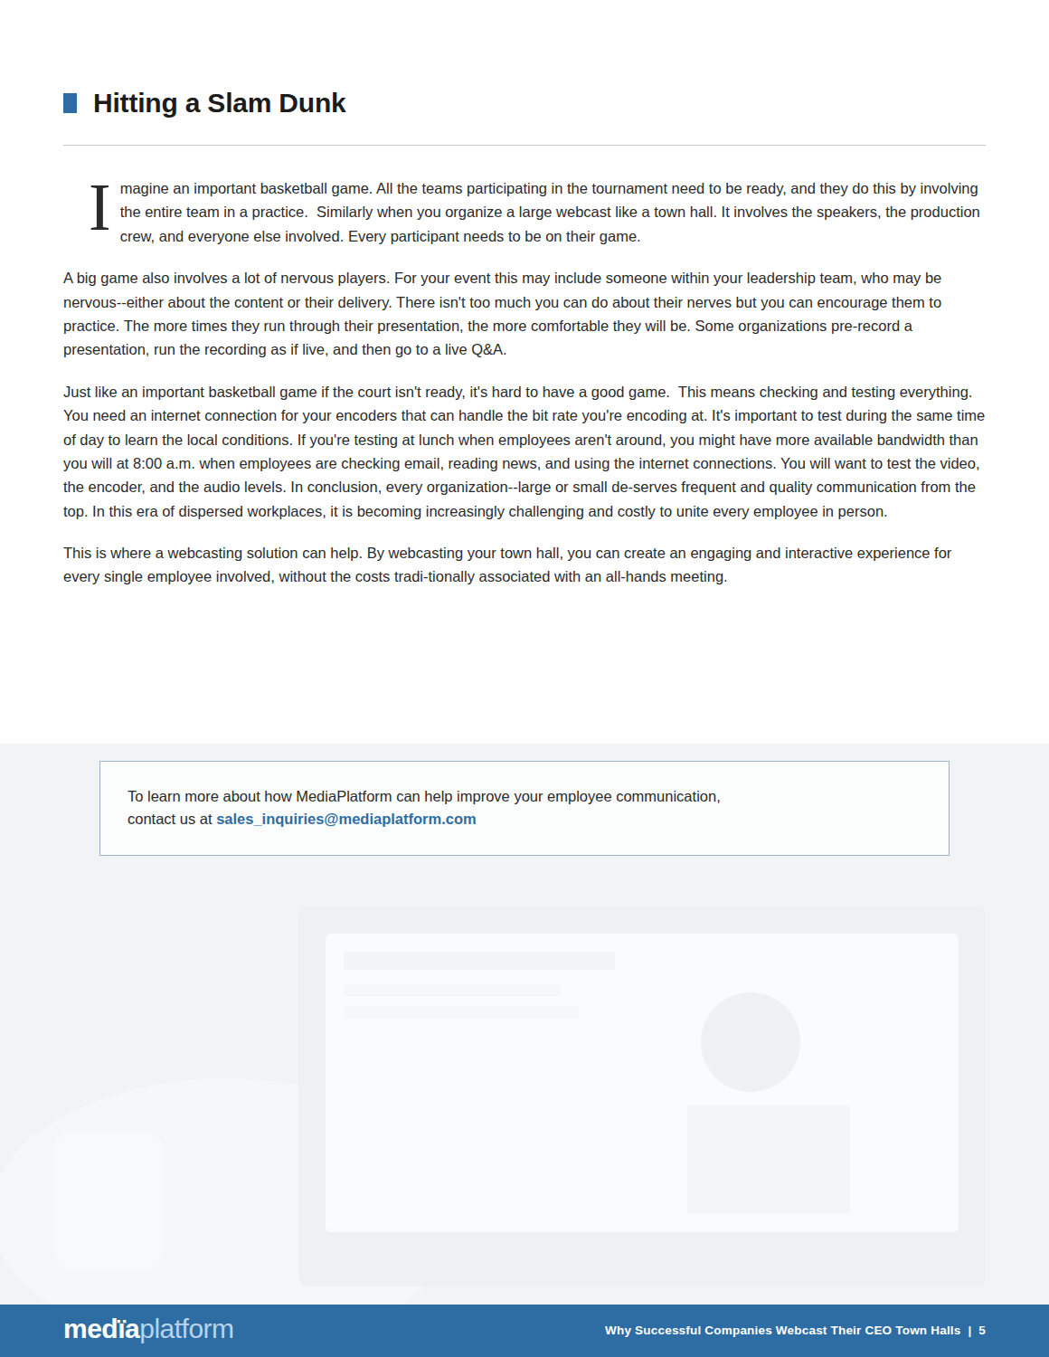Hitting a Slam Dunk
Imagine an important basketball game. All the teams participating in the tournament need to be ready, and they do this by involving the entire team in a practice. Similarly when you organize a large webcast like a town hall. It involves the speakers, the production crew, and everyone else involved. Every participant needs to be on their game.
A big game also involves a lot of nervous players. For your event this may include someone within your leadership team, who may be nervous--either about the content or their delivery. There isn't too much you can do about their nerves but you can encourage them to practice. The more times they run through their presentation, the more comfortable they will be. Some organizations pre-record a presentation, run the recording as if live, and then go to a live Q&A.
Just like an important basketball game if the court isn't ready, it's hard to have a good game. This means checking and testing everything. You need an internet connection for your encoders that can handle the bit rate you're encoding at. It's important to test during the same time of day to learn the local conditions. If you're testing at lunch when employees aren't around, you might have more available bandwidth than you will at 8:00 a.m. when employees are checking email, reading news, and using the internet connections. You will want to test the video, the encoder, and the audio levels. In conclusion, every organization--large or small de-serves frequent and quality communication from the top. In this era of dispersed workplaces, it is becoming increasingly challenging and costly to unite every employee in person.
This is where a webcasting solution can help. By webcasting your town hall, you can create an engaging and interactive experience for every single employee involved, without the costs tradi-tionally associated with an all-hands meeting.
To learn more about how MediaPlatform can help improve your employee communication,
contact us at sales_inquiries@mediaplatform.com
medïaplatform
Why Successful Companies Webcast Their CEO Town Halls | 5